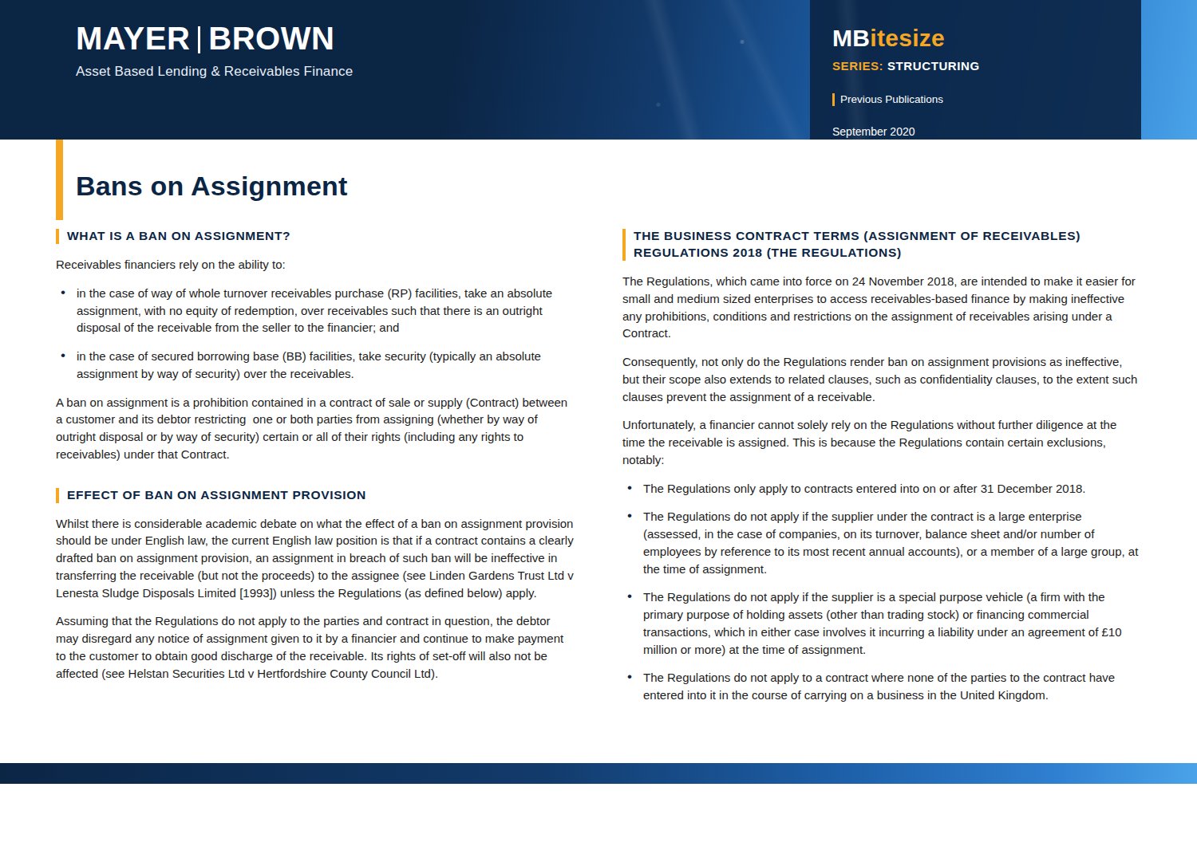MAYER BROWN
Asset Based Lending & Receivables Finance
MB itesize
SERIES: STRUCTURING
Previous Publications
September 2020
Bans on Assignment
What is a ban on assignment?
Receivables financiers rely on the ability to:
in the case of way of whole turnover receivables purchase (RP) facilities, take an absolute assignment, with no equity of redemption, over receivables such that there is an outright disposal of the receivable from the seller to the financier; and
in the case of secured borrowing base (BB) facilities, take security (typically an absolute assignment by way of security) over the receivables.
A ban on assignment is a prohibition contained in a contract of sale or supply (Contract) between a customer and its debtor restricting one or both parties from assigning (whether by way of outright disposal or by way of security) certain or all of their rights (including any rights to receivables) under that Contract.
Effect of ban on assignment provision
Whilst there is considerable academic debate on what the effect of a ban on assignment provision should be under English law, the current English law position is that if a contract contains a clearly drafted ban on assignment provision, an assignment in breach of such ban will be ineffective in transferring the receivable (but not the proceeds) to the assignee (see Linden Gardens Trust Ltd v Lenesta Sludge Disposals Limited [1993]) unless the Regulations (as defined below) apply.
Assuming that the Regulations do not apply to the parties and contract in question, the debtor may disregard any notice of assignment given to it by a financier and continue to make payment to the customer to obtain good discharge of the receivable. Its rights of set-off will also not be affected (see Helstan Securities Ltd v Hertfordshire County Council Ltd).
The Business Contract Terms (Assignment of Receivables) Regulations 2018 (the Regulations)
The Regulations, which came into force on 24 November 2018, are intended to make it easier for small and medium sized enterprises to access receivables-based finance by making ineffective any prohibitions, conditions and restrictions on the assignment of receivables arising under a Contract.
Consequently, not only do the Regulations render ban on assignment provisions as ineffective, but their scope also extends to related clauses, such as confidentiality clauses, to the extent such clauses prevent the assignment of a receivable.
Unfortunately, a financier cannot solely rely on the Regulations without further diligence at the time the receivable is assigned. This is because the Regulations contain certain exclusions, notably:
The Regulations only apply to contracts entered into on or after 31 December 2018.
The Regulations do not apply if the supplier under the contract is a large enterprise (assessed, in the case of companies, on its turnover, balance sheet and/or number of employees by reference to its most recent annual accounts), or a member of a large group, at the time of assignment.
The Regulations do not apply if the supplier is a special purpose vehicle (a firm with the primary purpose of holding assets (other than trading stock) or financing commercial transactions, which in either case involves it incurring a liability under an agreement of £10 million or more) at the time of assignment.
The Regulations do not apply to a contract where none of the parties to the contract have entered into it in the course of carrying on a business in the United Kingdom.